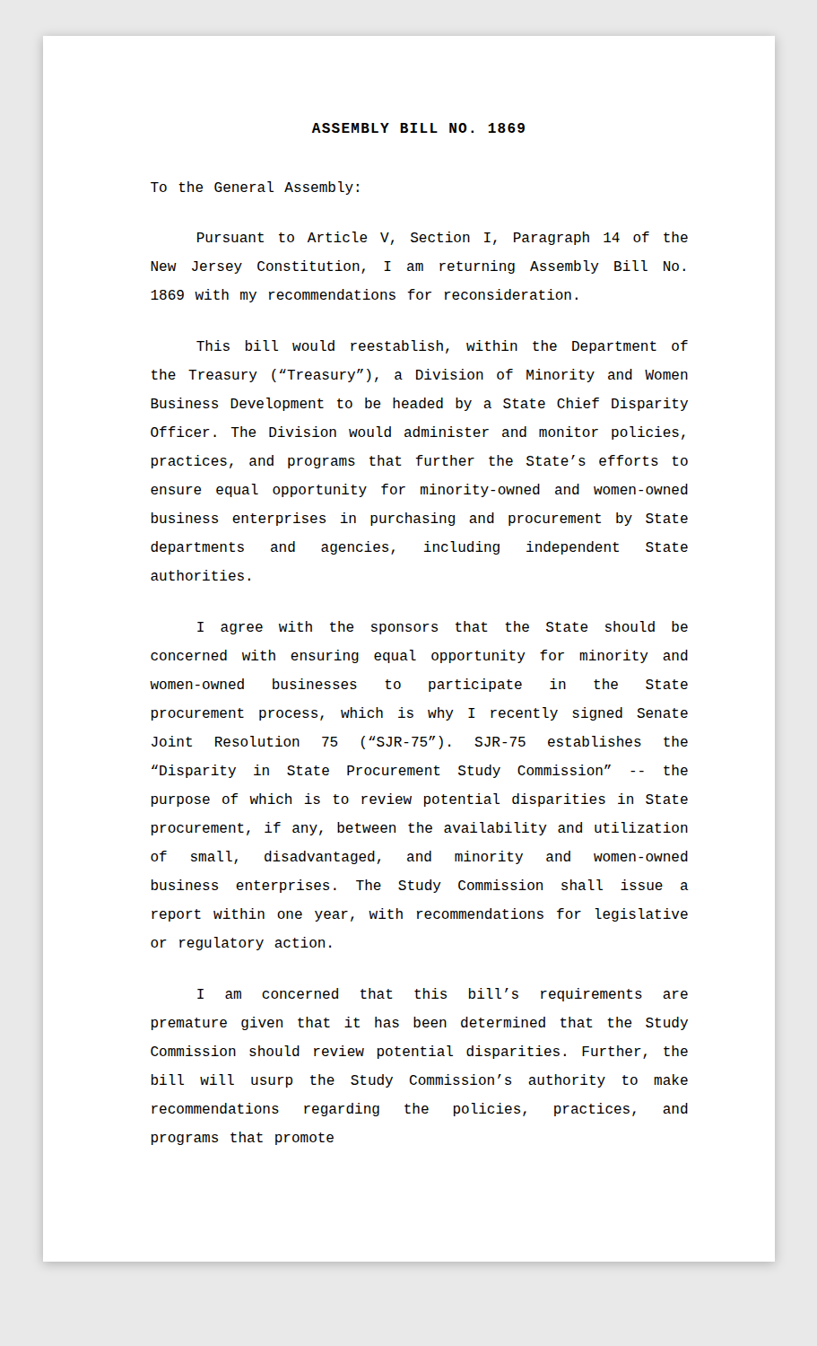Assembly Bill No. 1869
To the General Assembly:
Pursuant to Article V, Section I, Paragraph 14 of the New Jersey Constitution, I am returning Assembly Bill No. 1869 with my recommendations for reconsideration.
This bill would reestablish, within the Department of the Treasury (“Treasury”), a Division of Minority and Women Business Development to be headed by a State Chief Disparity Officer. The Division would administer and monitor policies, practices, and programs that further the State’s efforts to ensure equal opportunity for minority-owned and women-owned business enterprises in purchasing and procurement by State departments and agencies, including independent State authorities.
I agree with the sponsors that the State should be concerned with ensuring equal opportunity for minority and women-owned businesses to participate in the State procurement process, which is why I recently signed Senate Joint Resolution 75 (“SJR-75”). SJR-75 establishes the “Disparity in State Procurement Study Commission” -- the purpose of which is to review potential disparities in State procurement, if any, between the availability and utilization of small, disadvantaged, and minority and women-owned business enterprises. The Study Commission shall issue a report within one year, with recommendations for legislative or regulatory action.
I am concerned that this bill’s requirements are premature given that it has been determined that the Study Commission should review potential disparities. Further, the bill will usurp the Study Commission’s authority to make recommendations regarding the policies, practices, and programs that promote